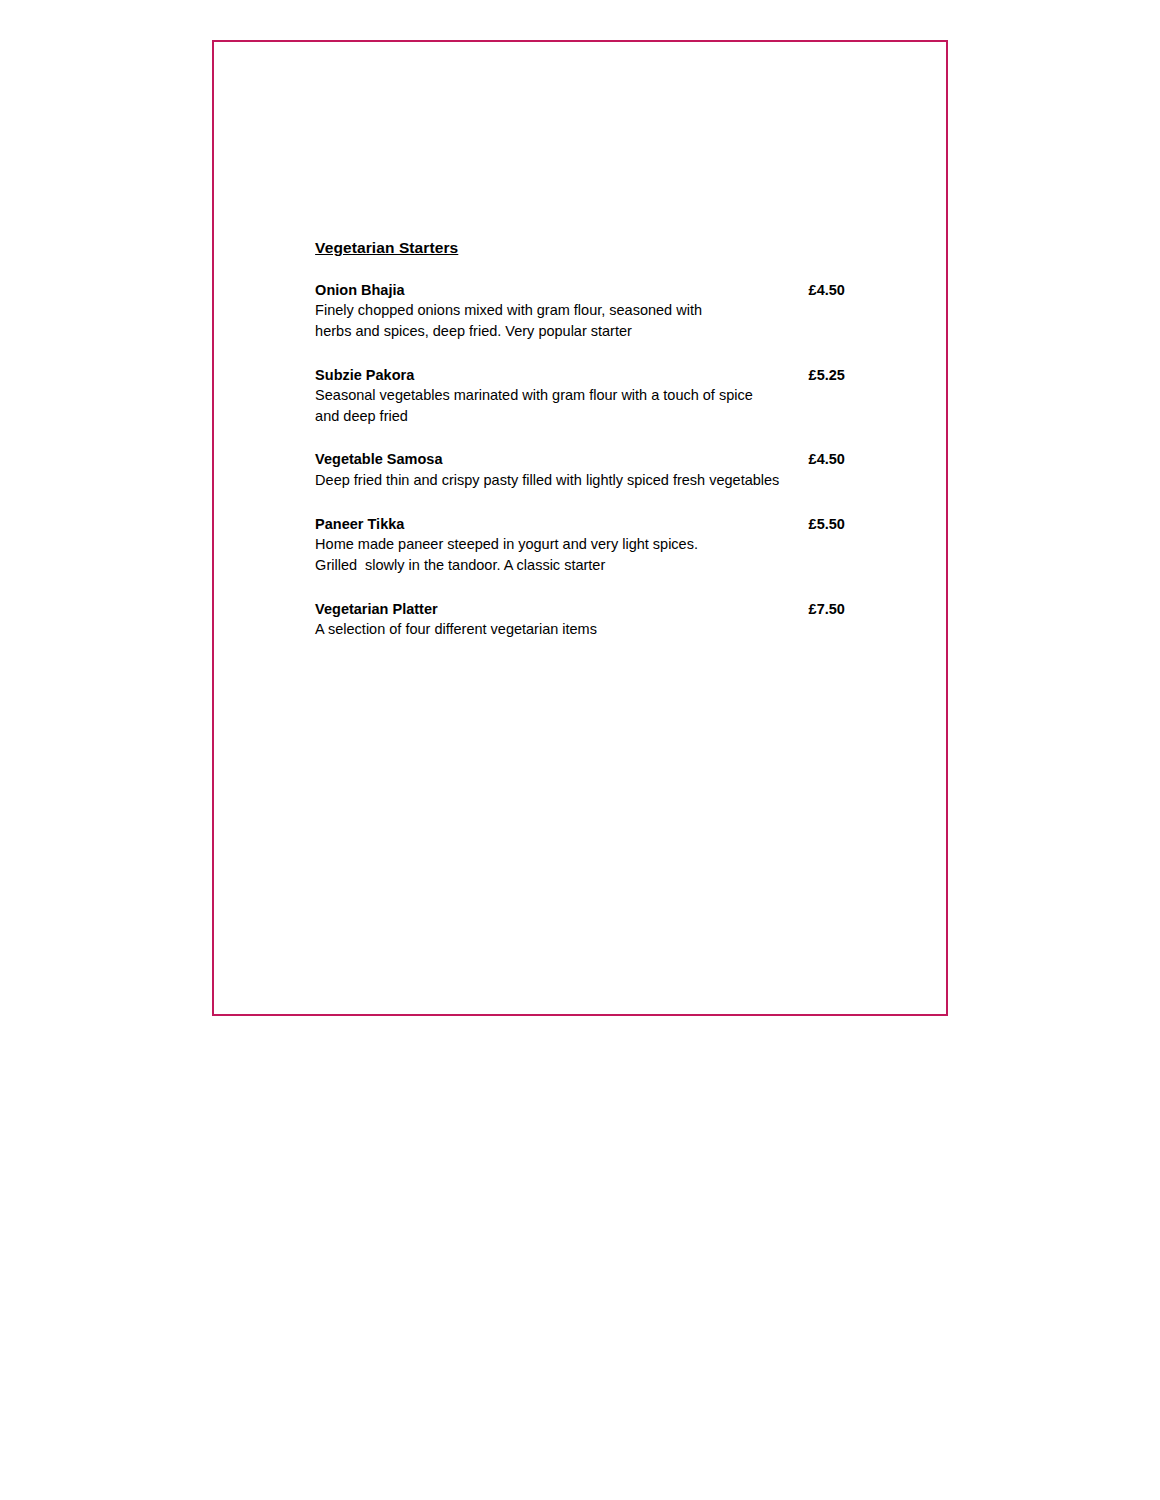Vegetarian Starters
Onion Bhajia £4.50
Finely chopped onions mixed with gram flour, seasoned with
herbs and spices, deep fried. Very popular starter
Subzie Pakora £5.25
Seasonal vegetables marinated with gram flour with a touch of spice
and deep fried
Vegetable Samosa £4.50
Deep fried thin and crispy pasty filled with lightly spiced fresh vegetables
Paneer Tikka £5.50
Home made paneer steeped in yogurt and very light spices.
Grilled slowly in the tandoor. A classic starter
Vegetarian Platter £7.50
A selection of four different vegetarian items